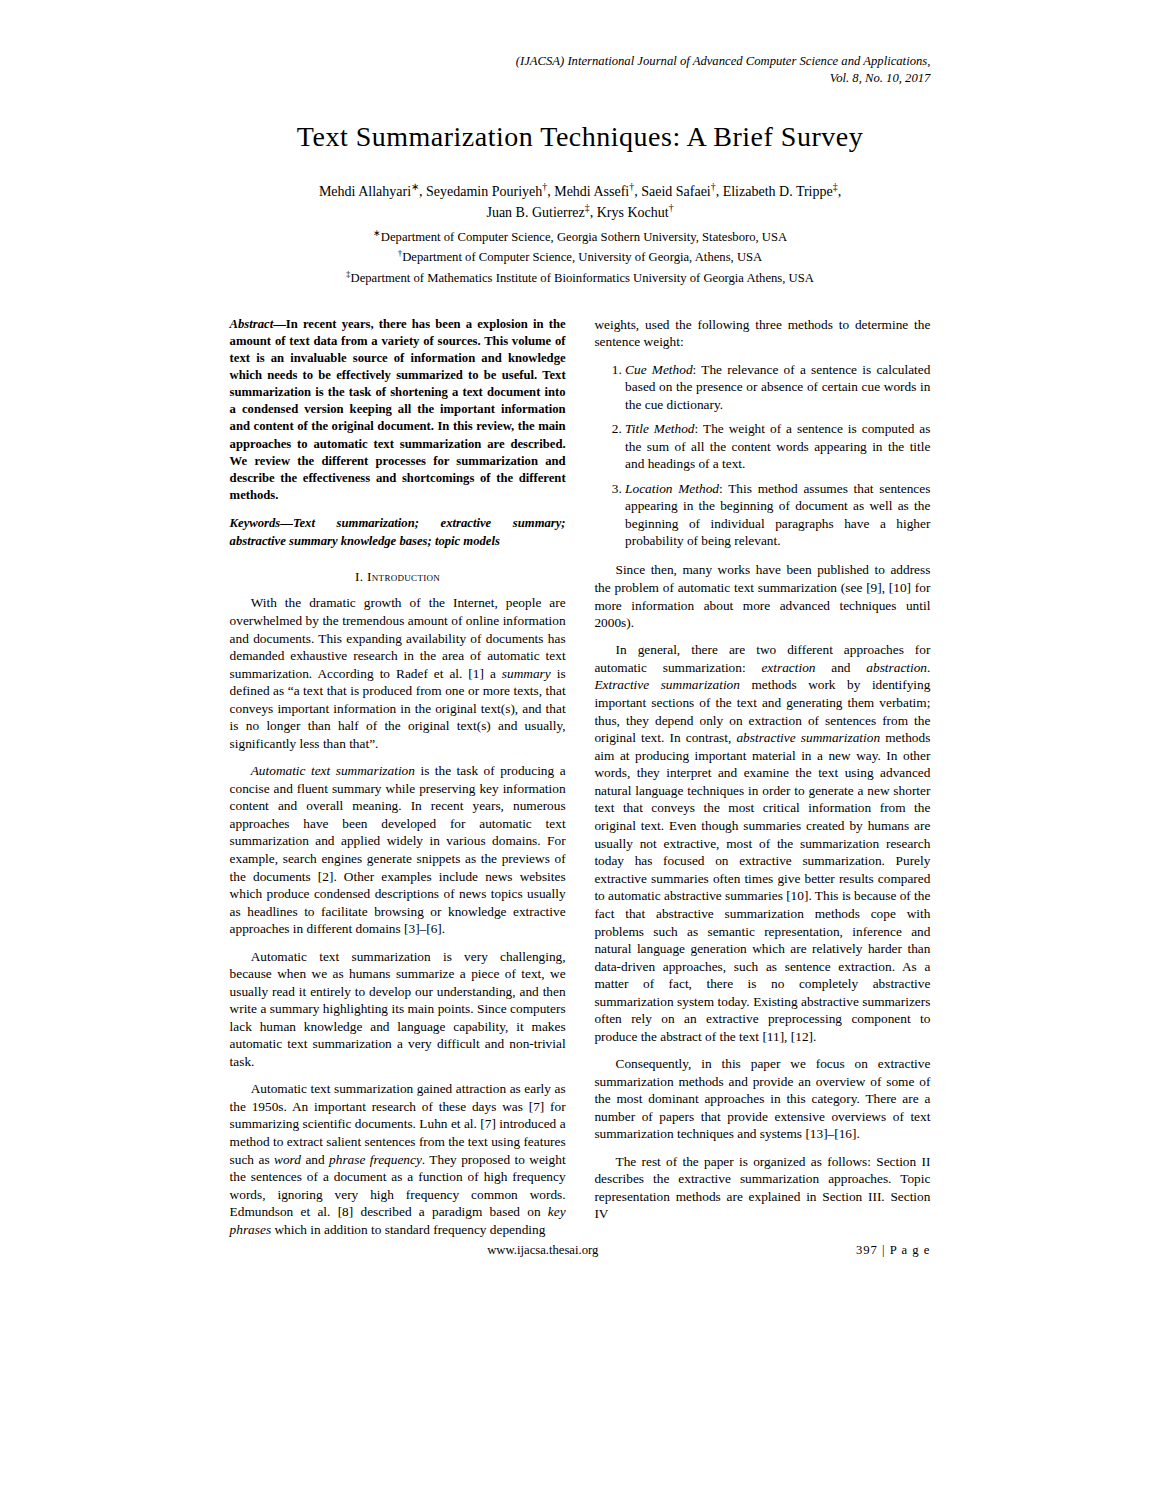(IJACSA) International Journal of Advanced Computer Science and Applications,
Vol. 8, No. 10, 2017
Text Summarization Techniques: A Brief Survey
Mehdi Allahyari∗, Seyedamin Pouriyeh†, Mehdi Assefi†, Saeid Safaei†, Elizabeth D. Trippe‡,
Juan B. Gutierrez‡, Krys Kochut†
∗Department of Computer Science, Georgia Sothern University, Statesboro, USA
†Department of Computer Science, University of Georgia, Athens, USA
‡Department of Mathematics Institute of Bioinformatics University of Georgia Athens, USA
Abstract—In recent years, there has been a explosion in the amount of text data from a variety of sources. This volume of text is an invaluable source of information and knowledge which needs to be effectively summarized to be useful. Text summarization is the task of shortening a text document into a condensed version keeping all the important information and content of the original document. In this review, the main approaches to automatic text summarization are described. We review the different processes for summarization and describe the effectiveness and shortcomings of the different methods.
Keywords—Text summarization; extractive summary; abstractive summary knowledge bases; topic models
I. Introduction
With the dramatic growth of the Internet, people are overwhelmed by the tremendous amount of online information and documents. This expanding availability of documents has demanded exhaustive research in the area of automatic text summarization. According to Radef et al. [1] a summary is defined as “a text that is produced from one or more texts, that conveys important information in the original text(s), and that is no longer than half of the original text(s) and usually, significantly less than that”.
Automatic text summarization is the task of producing a concise and fluent summary while preserving key information content and overall meaning. In recent years, numerous approaches have been developed for automatic text summarization and applied widely in various domains. For example, search engines generate snippets as the previews of the documents [2]. Other examples include news websites which produce condensed descriptions of news topics usually as headlines to facilitate browsing or knowledge extractive approaches in different domains [3]–[6].
Automatic text summarization is very challenging, because when we as humans summarize a piece of text, we usually read it entirely to develop our understanding, and then write a summary highlighting its main points. Since computers lack human knowledge and language capability, it makes automatic text summarization a very difficult and non-trivial task.
Automatic text summarization gained attraction as early as the 1950s. An important research of these days was [7] for summarizing scientific documents. Luhn et al. [7] introduced a method to extract salient sentences from the text using features such as word and phrase frequency. They proposed to weight the sentences of a document as a function of high frequency words, ignoring very high frequency common words. Edmundson et al. [8] described a paradigm based on key phrases which in addition to standard frequency depending
weights, used the following three methods to determine the sentence weight:
Cue Method: The relevance of a sentence is calculated based on the presence or absence of certain cue words in the cue dictionary.
Title Method: The weight of a sentence is computed as the sum of all the content words appearing in the title and headings of a text.
Location Method: This method assumes that sentences appearing in the beginning of document as well as the beginning of individual paragraphs have a higher probability of being relevant.
Since then, many works have been published to address the problem of automatic text summarization (see [9], [10] for more information about more advanced techniques until 2000s).
In general, there are two different approaches for automatic summarization: extraction and abstraction. Extractive summarization methods work by identifying important sections of the text and generating them verbatim; thus, they depend only on extraction of sentences from the original text. In contrast, abstractive summarization methods aim at producing important material in a new way. In other words, they interpret and examine the text using advanced natural language techniques in order to generate a new shorter text that conveys the most critical information from the original text. Even though summaries created by humans are usually not extractive, most of the summarization research today has focused on extractive summarization. Purely extractive summaries often times give better results compared to automatic abstractive summaries [10]. This is because of the fact that abstractive summarization methods cope with problems such as semantic representation, inference and natural language generation which are relatively harder than data-driven approaches, such as sentence extraction. As a matter of fact, there is no completely abstractive summarization system today. Existing abstractive summarizers often rely on an extractive preprocessing component to produce the abstract of the text [11], [12].
Consequently, in this paper we focus on extractive summarization methods and provide an overview of some of the most dominant approaches in this category. There are a number of papers that provide extensive overviews of text summarization techniques and systems [13]–[16].
The rest of the paper is organized as follows: Section II describes the extractive summarization approaches. Topic representation methods are explained in Section III. Section IV
www.ijacsa.thesai.org 397 | P a g e